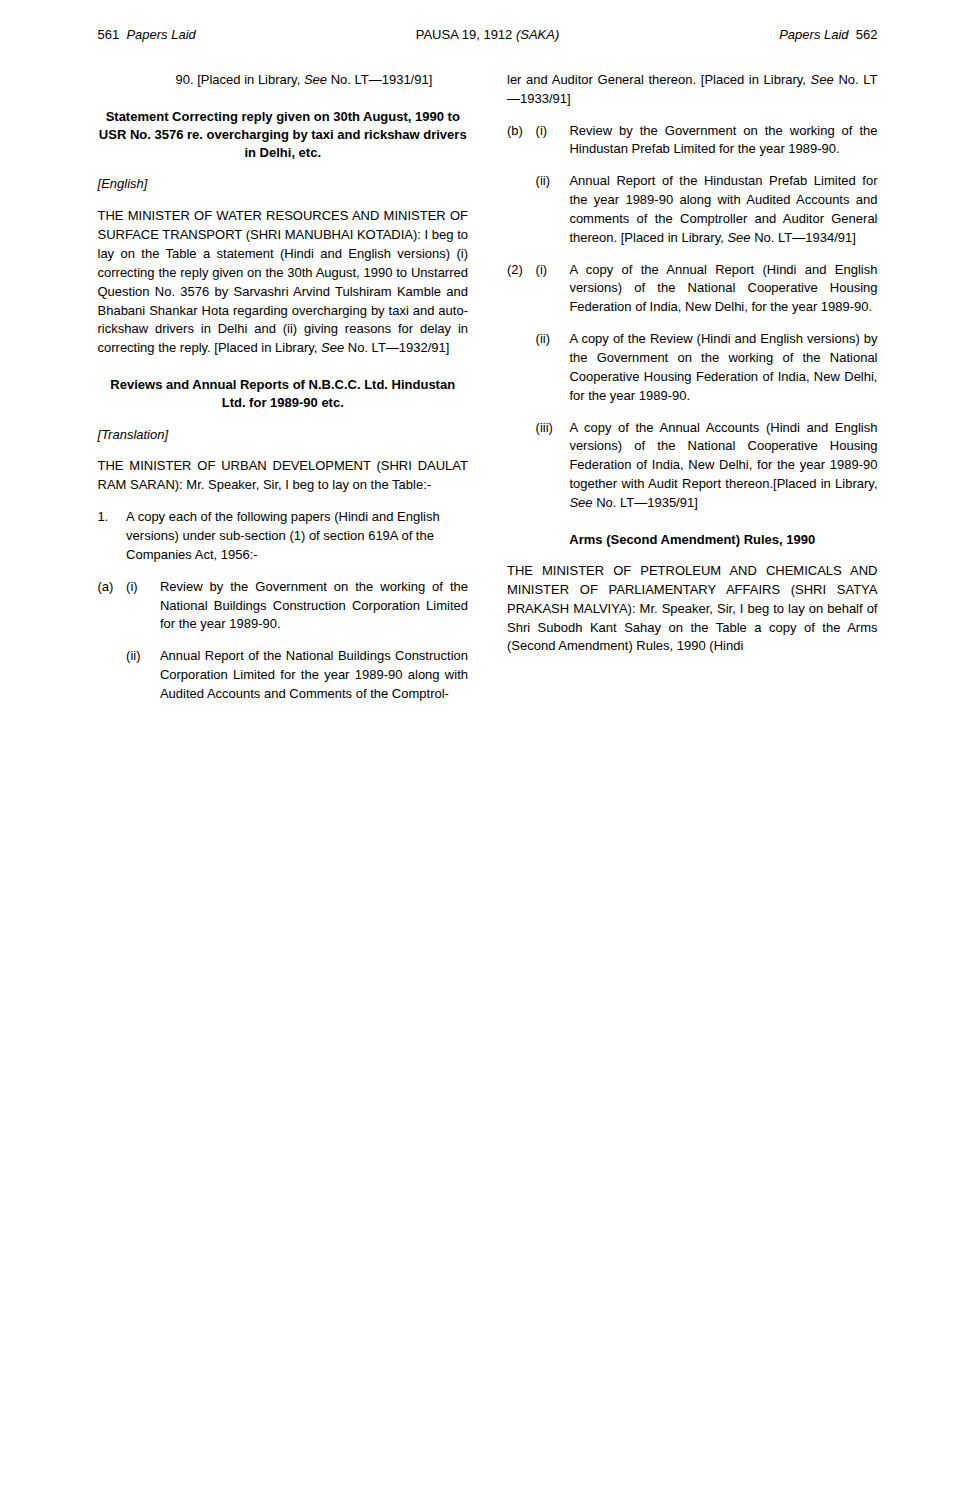561 Papers Laid
PAUSA 19, 1912 (SAKA)
Papers Laid 562
90. [Placed in Library, See No. LT—1931/91]
Statement Correcting reply given on 30th August, 1990 to USR No. 3576 re. overcharging by taxi and rickshaw drivers in Delhi, etc.
[English]
THE MINISTER OF WATER RESOURCES AND MINISTER OF SURFACE TRANSPORT (SHRI MANUBHAI KOTADIA): I beg to lay on the Table a statement (Hindi and English versions) (i) correcting the reply given on the 30th August, 1990 to Unstarred Question No. 3576 by Sarvashri Arvind Tulshiram Kamble and Bhabani Shankar Hota regarding overcharging by taxi and auto-rickshaw drivers in Delhi and (ii) giving reasons for delay in correcting the reply. [Placed in Library, See No. LT—1932/91]
Reviews and Annual Reports of N.B.C.C. Ltd. Hindustan Ltd. for 1989-90 etc.
[Translation]
THE MINISTER OF URBAN DEVELOPMENT (SHRI DAULAT RAM SARAN): Mr. Speaker, Sir, I beg to lay on the Table:-
1. A copy each of the following papers (Hindi and English versions) under sub-section (1) of section 619A of the Companies Act, 1956:-
(a) (i) Review by the Government on the working of the National Buildings Construction Corporation Limited for the year 1989-90.
(ii) Annual Report of the National Buildings Construction Corporation Limited for the year 1989-90 along with Audited Accounts and Comments of the Comptrol-
ler and Auditor General thereon. [Placed in Library, See No. LT—1933/91]
(b) (i) Review by the Government on the working of the Hindustan Prefab Limited for the year 1989-90.
(ii) Annual Report of the Hindustan Prefab Limited for the year 1989-90 along with Audited Accounts and comments of the Comptroller and Auditor General thereon. [Placed in Library, See No. LT—1934/91]
(2) (i) A copy of the Annual Report (Hindi and English versions) of the National Cooperative Housing Federation of India, New Delhi, for the year 1989-90.
(ii) A copy of the Review (Hindi and English versions) by the Government on the working of the National Cooperative Housing Federation of India, New Delhi, for the year 1989-90.
(iii) A copy of the Annual Accounts (Hindi and English versions) of the National Cooperative Housing Federation of India, New Delhi, for the year 1989-90 together with Audit Report thereon.[Placed in Library, See No. LT—1935/91]
Arms (Second Amendment) Rules, 1990
THE MINISTER OF PETROLEUM AND CHEMICALS AND MINISTER OF PARLIAMENTARY AFFAIRS (SHRI SATYA PRAKASH MALVIYA): Mr. Speaker, Sir, I beg to lay on behalf of Shri Subodh Kant Sahay on the Table a copy of the Arms (Second Amendment) Rules, 1990 (Hindi